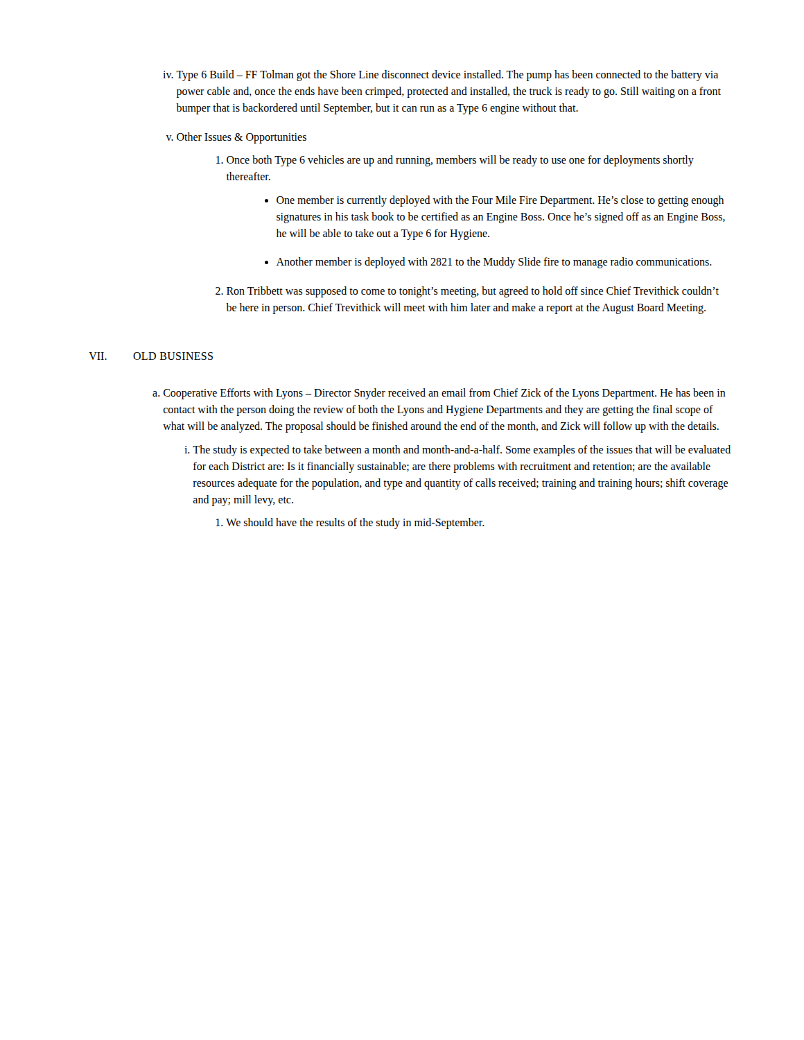Type 6 Build – FF Tolman got the Shore Line disconnect device installed. The pump has been connected to the battery via power cable and, once the ends have been crimped, protected and installed, the truck is ready to go. Still waiting on a front bumper that is backordered until September, but it can run as a Type 6 engine without that.
Other Issues & Opportunities
Once both Type 6 vehicles are up and running, members will be ready to use one for deployments shortly thereafter.
One member is currently deployed with the Four Mile Fire Department. He’s close to getting enough signatures in his task book to be certified as an Engine Boss. Once he’s signed off as an Engine Boss, he will be able to take out a Type 6 for Hygiene.
Another member is deployed with 2821 to the Muddy Slide fire to manage radio communications.
Ron Tribbett was supposed to come to tonight’s meeting, but agreed to hold off since Chief Trevithick couldn’t be here in person. Chief Trevithick will meet with him later and make a report at the August Board Meeting.
OLD BUSINESS
Cooperative Efforts with Lyons – Director Snyder received an email from Chief Zick of the Lyons Department. He has been in contact with the person doing the review of both the Lyons and Hygiene Departments and they are getting the final scope of what will be analyzed. The proposal should be finished around the end of the month, and Zick will follow up with the details.
The study is expected to take between a month and month-and-a-half. Some examples of the issues that will be evaluated for each District are: Is it financially sustainable; are there problems with recruitment and retention; are the available resources adequate for the population, and type and quantity of calls received; training and training hours; shift coverage and pay; mill levy, etc.
We should have the results of the study in mid-September.